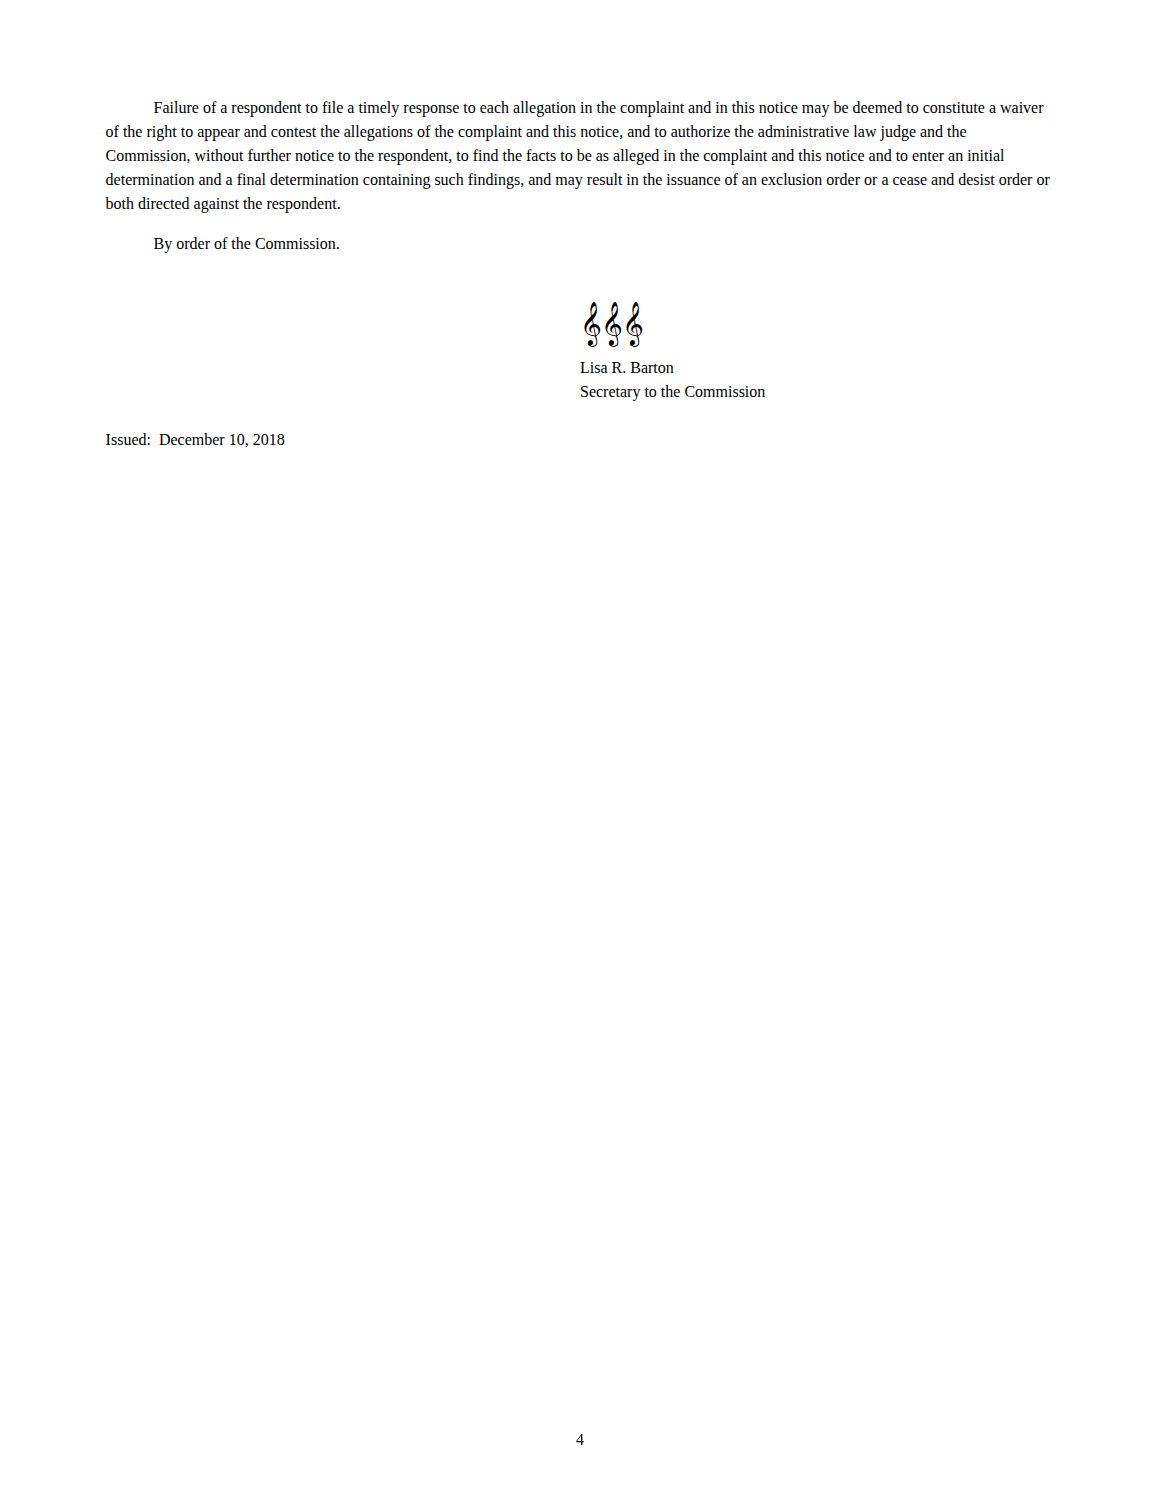Failure of a respondent to file a timely response to each allegation in the complaint and in this notice may be deemed to constitute a waiver of the right to appear and contest the allegations of the complaint and this notice, and to authorize the administrative law judge and the Commission, without further notice to the respondent, to find the facts to be as alleged in the complaint and this notice and to enter an initial determination and a final determination containing such findings, and may result in the issuance of an exclusion order or a cease and desist order or both directed against the respondent.
By order of the Commission.
𝄞𝄞𝄞
Lisa R. Barton
Secretary to the Commission
Issued: December 10, 2018
4